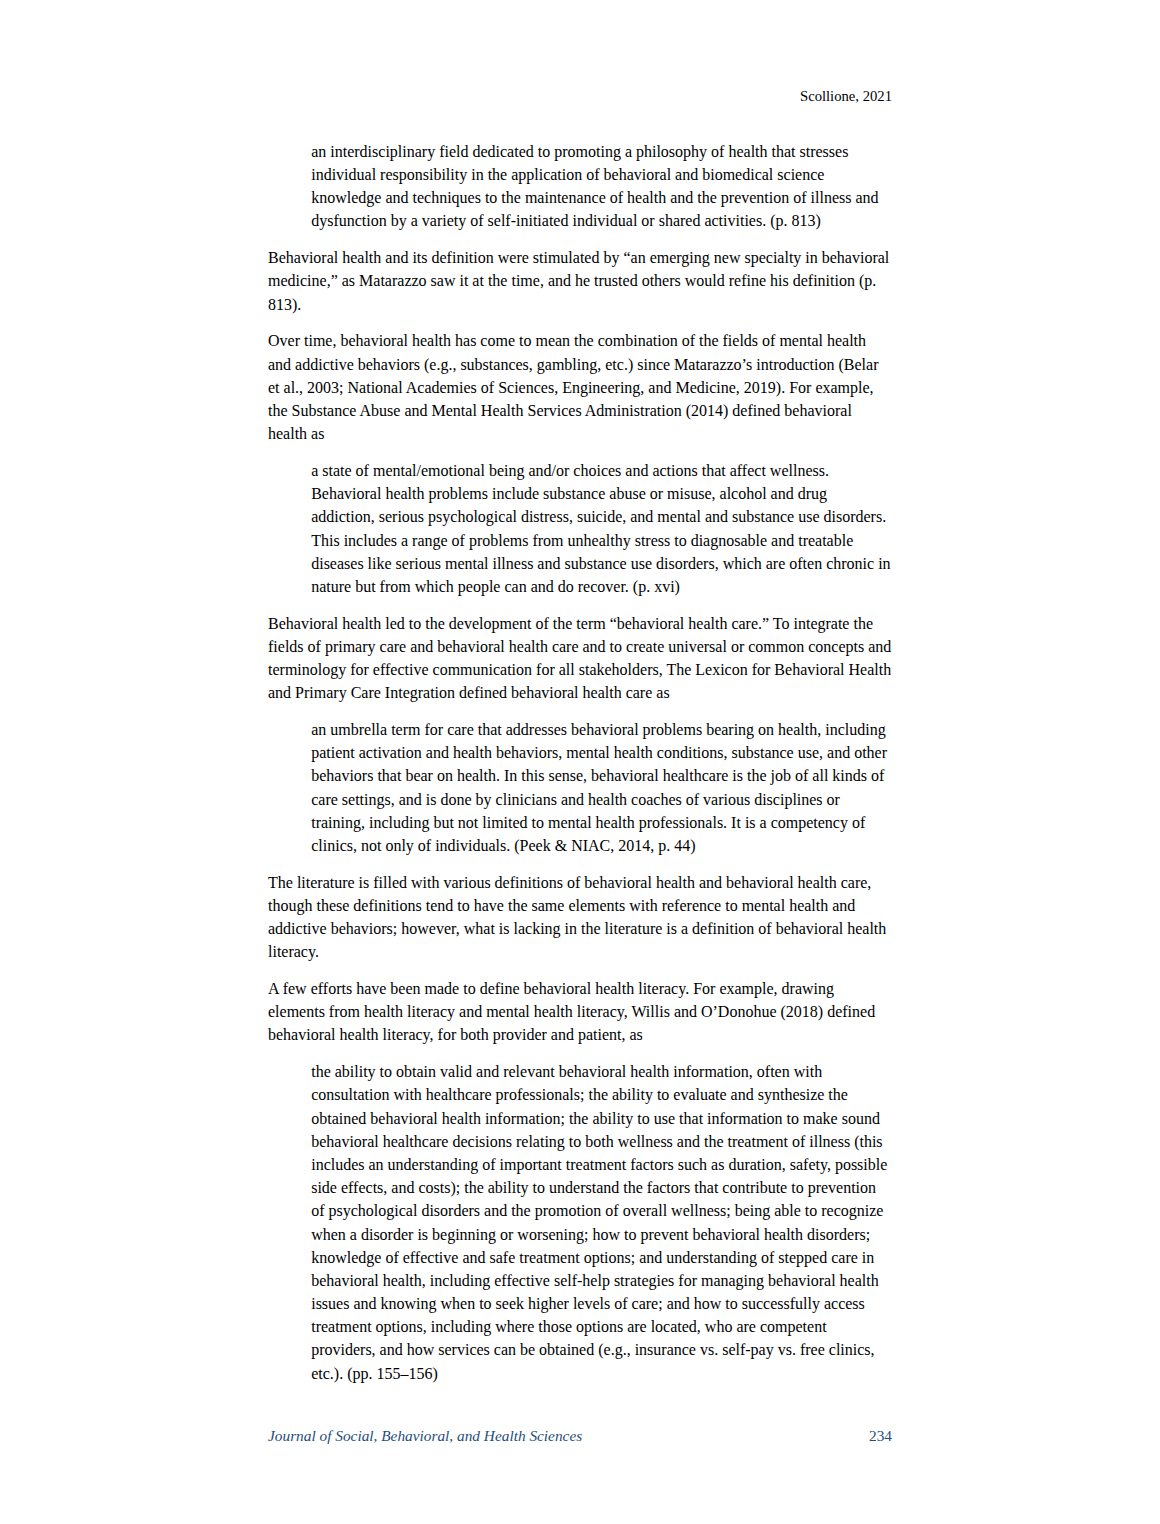Scollione, 2021
an interdisciplinary field dedicated to promoting a philosophy of health that stresses individual responsibility in the application of behavioral and biomedical science knowledge and techniques to the maintenance of health and the prevention of illness and dysfunction by a variety of self-initiated individual or shared activities. (p. 813)
Behavioral health and its definition were stimulated by “an emerging new specialty in behavioral medicine,” as Matarazzo saw it at the time, and he trusted others would refine his definition (p. 813).
Over time, behavioral health has come to mean the combination of the fields of mental health and addictive behaviors (e.g., substances, gambling, etc.) since Matarazzo’s introduction (Belar et al., 2003; National Academies of Sciences, Engineering, and Medicine, 2019). For example, the Substance Abuse and Mental Health Services Administration (2014) defined behavioral health as
a state of mental/emotional being and/or choices and actions that affect wellness. Behavioral health problems include substance abuse or misuse, alcohol and drug addiction, serious psychological distress, suicide, and mental and substance use disorders. This includes a range of problems from unhealthy stress to diagnosable and treatable diseases like serious mental illness and substance use disorders, which are often chronic in nature but from which people can and do recover. (p. xvi)
Behavioral health led to the development of the term “behavioral health care.” To integrate the fields of primary care and behavioral health care and to create universal or common concepts and terminology for effective communication for all stakeholders, The Lexicon for Behavioral Health and Primary Care Integration defined behavioral health care as
an umbrella term for care that addresses behavioral problems bearing on health, including patient activation and health behaviors, mental health conditions, substance use, and other behaviors that bear on health. In this sense, behavioral healthcare is the job of all kinds of care settings, and is done by clinicians and health coaches of various disciplines or training, including but not limited to mental health professionals. It is a competency of clinics, not only of individuals. (Peek & NIAC, 2014, p. 44)
The literature is filled with various definitions of behavioral health and behavioral health care, though these definitions tend to have the same elements with reference to mental health and addictive behaviors; however, what is lacking in the literature is a definition of behavioral health literacy.
A few efforts have been made to define behavioral health literacy. For example, drawing elements from health literacy and mental health literacy, Willis and O’Donohue (2018) defined behavioral health literacy, for both provider and patient, as
the ability to obtain valid and relevant behavioral health information, often with consultation with healthcare professionals; the ability to evaluate and synthesize the obtained behavioral health information; the ability to use that information to make sound behavioral healthcare decisions relating to both wellness and the treatment of illness (this includes an understanding of important treatment factors such as duration, safety, possible side effects, and costs); the ability to understand the factors that contribute to prevention of psychological disorders and the promotion of overall wellness; being able to recognize when a disorder is beginning or worsening; how to prevent behavioral health disorders; knowledge of effective and safe treatment options; and understanding of stepped care in behavioral health, including effective self-help strategies for managing behavioral health issues and knowing when to seek higher levels of care; and how to successfully access treatment options, including where those options are located, who are competent providers, and how services can be obtained (e.g., insurance vs. self-pay vs. free clinics, etc.). (pp. 155–156)
Journal of Social, Behavioral, and Health Sciences 234